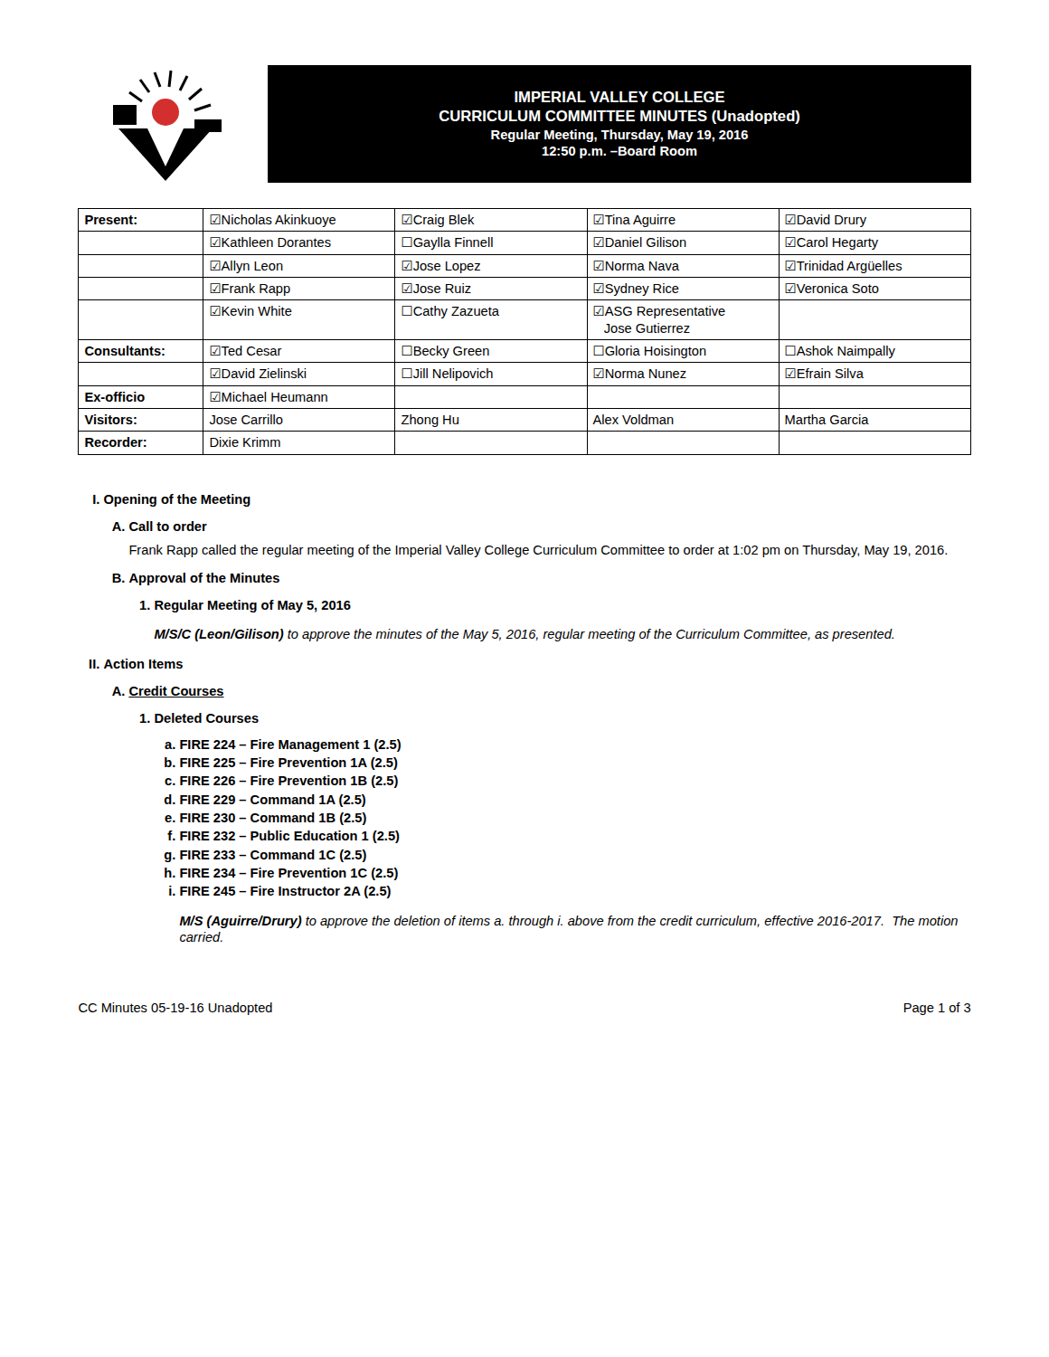IMPERIAL VALLEY COLLEGE
CURRICULUM COMMITTEE MINUTES (Unadopted)
Regular Meeting, Thursday, May 19, 2016
12:50 p.m. –Board Room
| Present: | ☑ Nicholas Akinkuoye | ☑ Craig Blek | ☑ Tina Aguirre | ☑ David Drury |
| | ☑ Kathleen Dorantes | ☐ Gaylla Finnell | ☑ Daniel Gilison | ☑ Carol Hegarty |
| | ☑ Allyn Leon | ☑ Jose Lopez | ☑ Norma Nava | ☑ Trinidad Argüelles |
| | ☑ Frank Rapp | ☑ Jose Ruiz | ☑ Sydney Rice | ☑ Veronica Soto |
| | ☑ Kevin White | ☐ Cathy Zazueta | ☑ ASG Representative Jose Gutierrez | |
| Consultants: | ☑ Ted Cesar | ☐ Becky Green | ☐ Gloria Hoisington | ☐ Ashok Naimpally |
| | ☑ David Zielinski | ☐ Jill Nelipovich | ☑ Norma Nunez | ☑ Efrain Silva |
| Ex-officio | ☑ Michael Heumann | | | |
| Visitors: | Jose Carrillo | Zhong Hu | Alex Voldman | Martha Garcia |
| Recorder: | Dixie Krimm | | | |
Opening of the Meeting
Call to order
Frank Rapp called the regular meeting of the Imperial Valley College Curriculum Committee to order at 1:02 pm on Thursday, May 19, 2016.
Approval of the Minutes
Regular Meeting of May 5, 2016
M/S/C (Leon/Gilison) to approve the minutes of the May 5, 2016, regular meeting of the Curriculum Committee, as presented.
Action Items
Credit Courses
Deleted Courses
FIRE 224 – Fire Management 1 (2.5)
FIRE 225 – Fire Prevention 1A (2.5)
FIRE 226 – Fire Prevention 1B (2.5)
FIRE 229 – Command 1A (2.5)
FIRE 230 – Command 1B (2.5)
FIRE 232 – Public Education 1 (2.5)
FIRE 233 – Command 1C (2.5)
FIRE 234 – Fire Prevention 1C (2.5)
FIRE 245 – Fire Instructor 2A (2.5)
M/S (Aguirre/Drury) to approve the deletion of items a. through i. above from the credit curriculum, effective 2016-2017. The motion carried.
CC Minutes 05-19-16 Unadopted Page 1 of 3